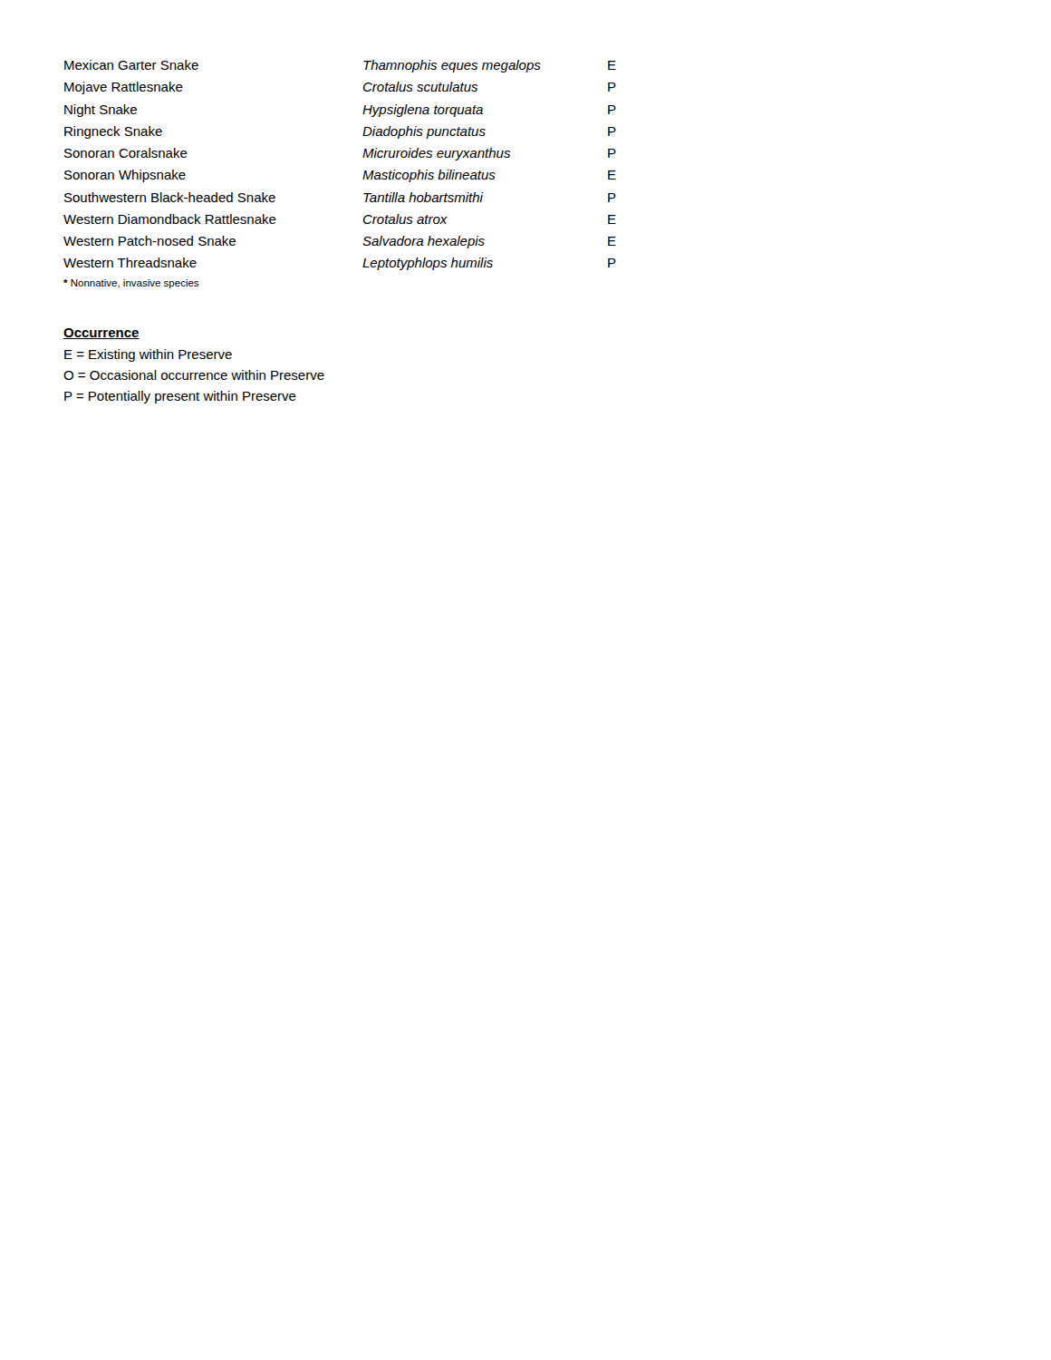| Mexican Garter Snake | Thamnophis eques megalops | E |
| Mojave Rattlesnake | Crotalus scutulatus | P |
| Night Snake | Hypsiglena torquata | P |
| Ringneck Snake | Diadophis punctatus | P |
| Sonoran Coralsnake | Micruroides euryxanthus | P |
| Sonoran Whipsnake | Masticophis bilineatus | E |
| Southwestern Black-headed Snake | Tantilla hobartsmithi | P |
| Western Diamondback Rattlesnake | Crotalus atrox | E |
| Western Patch-nosed Snake | Salvadora hexalepis | E |
| Western Threadsnake | Leptotyphlops humilis | P |
* Nonnative, invasive species
Occurrence
E = Existing within Preserve
O = Occasional occurrence within Preserve
P = Potentially present within Preserve